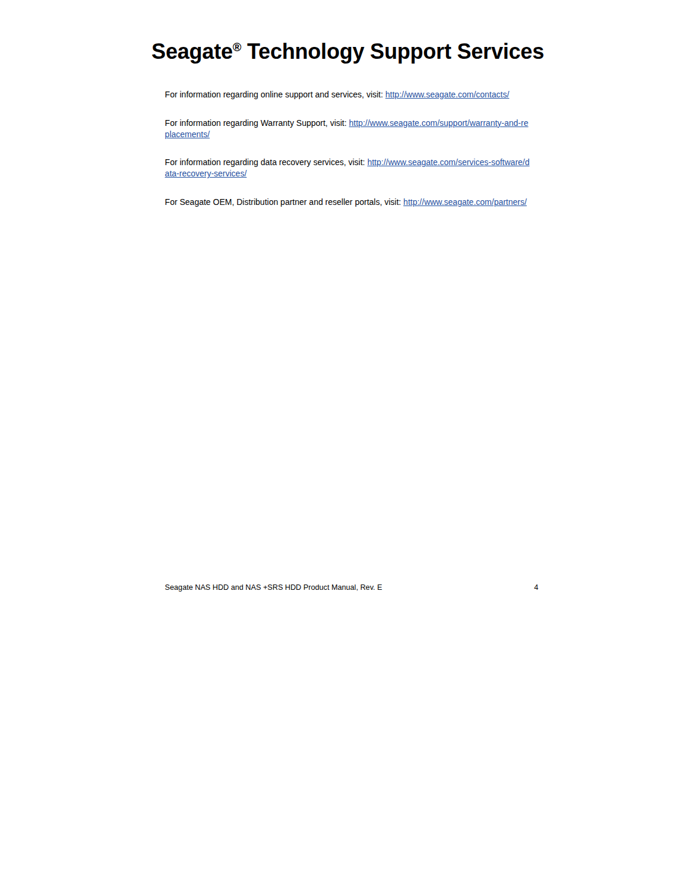Seagate® Technology Support Services
For information regarding online support and services, visit: http://www.seagate.com/contacts/
For information regarding Warranty Support, visit: http://www.seagate.com/support/warranty-and-replacements/
For information regarding data recovery services, visit: http://www.seagate.com/services-software/data-recovery-services/
For Seagate OEM, Distribution partner and reseller portals, visit: http://www.seagate.com/partners/
Seagate NAS HDD and NAS +SRS HDD Product Manual, Rev. E
4